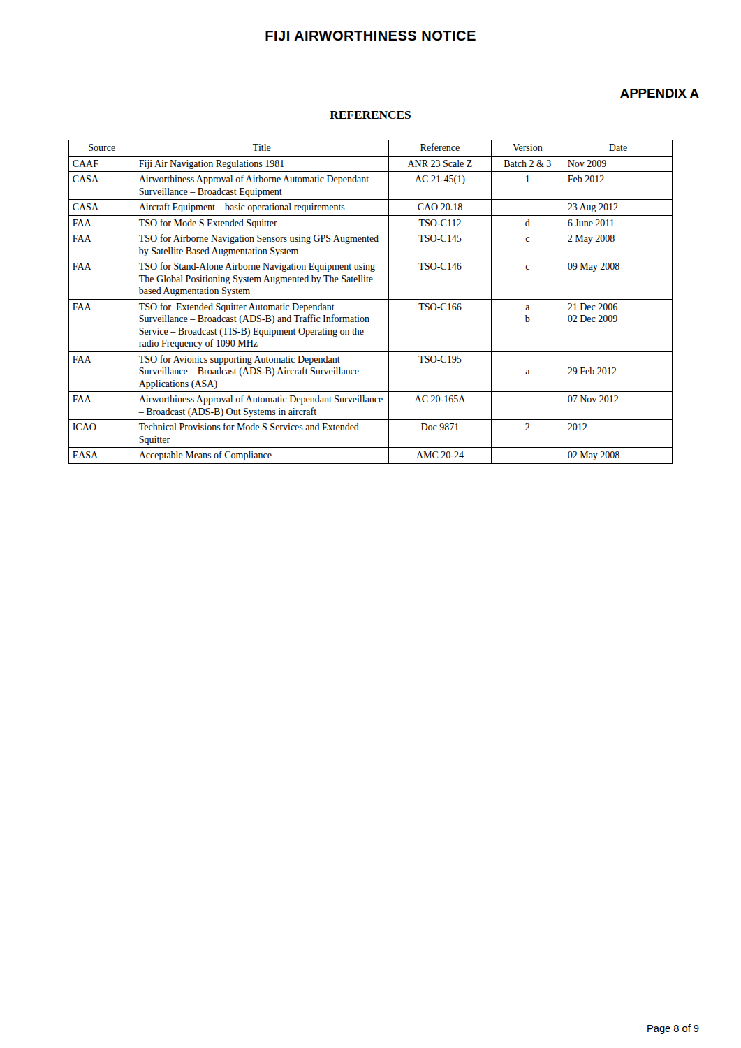FIJI AIRWORTHINESS NOTICE
APPENDIX A
REFERENCES
| Source | Title | Reference | Version | Date |
| --- | --- | --- | --- | --- |
| CAAF | Fiji Air Navigation Regulations 1981 | ANR 23 Scale Z | Batch 2 & 3 | Nov 2009 |
| CASA | Airworthiness Approval of Airborne Automatic Dependant Surveillance – Broadcast Equipment | AC 21-45(1) | 1 | Feb 2012 |
| CASA | Aircraft Equipment – basic operational requirements | CAO 20.18 | | 23 Aug 2012 |
| FAA | TSO for Mode S Extended Squitter | TSO-C112 | d | 6 June 2011 |
| FAA | TSO for Airborne Navigation Sensors using GPS Augmented by Satellite Based Augmentation System | TSO-C145 | c | 2 May 2008 |
| FAA | TSO for Stand-Alone Airborne Navigation Equipment using The Global Positioning System Augmented by The Satellite based Augmentation System | TSO-C146 | c | 09 May 2008 |
| FAA | TSO for Extended Squitter Automatic Dependant Surveillance – Broadcast (ADS-B) and Traffic Information Service – Broadcast (TIS-B) Equipment Operating on the radio Frequency of 1090 MHz | TSO-C166 | a b | 21 Dec 2006 02 Dec 2009 |
| FAA | TSO for Avionics supporting Automatic Dependant Surveillance – Broadcast (ADS-B) Aircraft Surveillance Applications (ASA) | TSO-C195 | a | 29 Feb 2012 |
| FAA | Airworthiness Approval of Automatic Dependant Surveillance – Broadcast (ADS-B) Out Systems in aircraft | AC 20-165A | | 07 Nov 2012 |
| ICAO | Technical Provisions for Mode S Services and Extended Squitter | Doc 9871 | 2 | 2012 |
| EASA | Acceptable Means of Compliance | AMC 20-24 | | 02 May 2008 |
Page 8 of 9